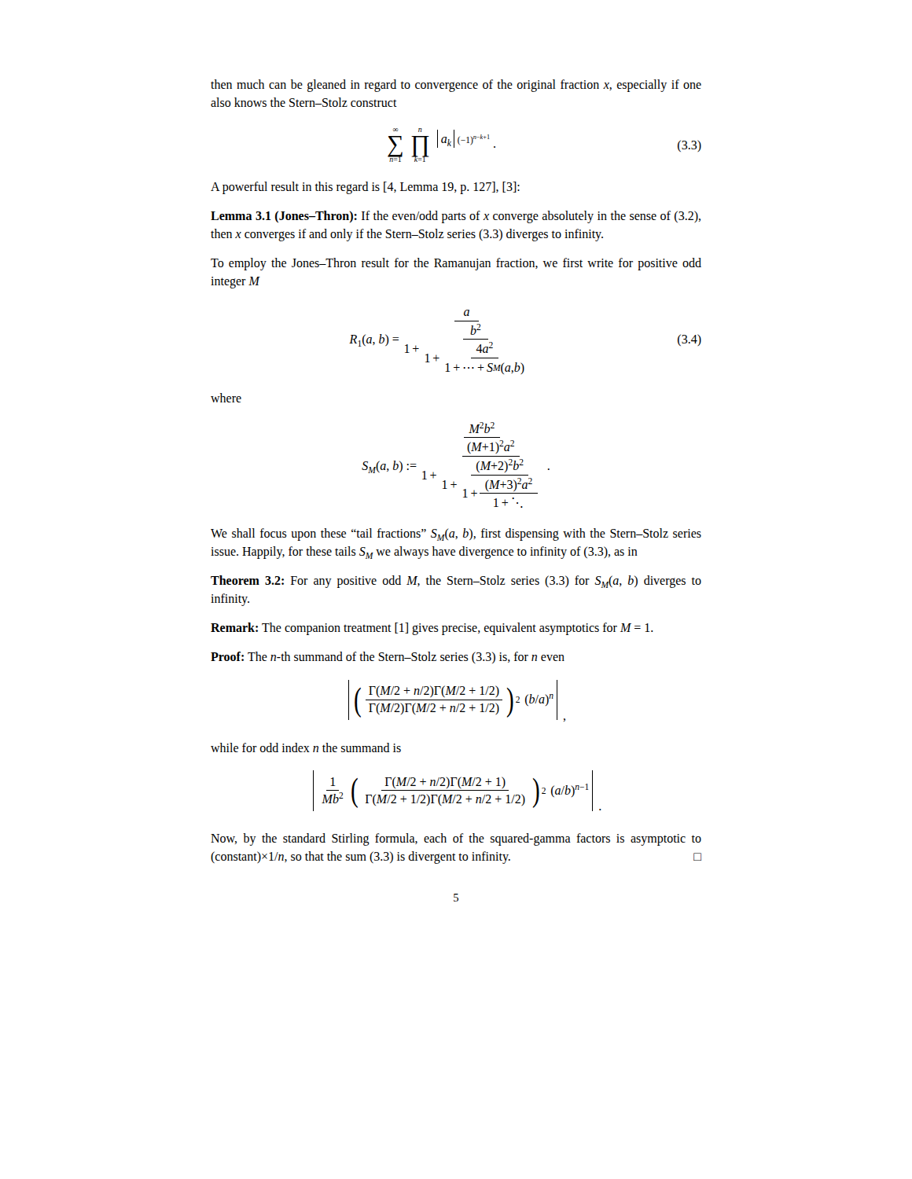then much can be gleaned in regard to convergence of the original fraction x, especially if one also knows the Stern–Stolz construct
∞ ∑ n=1 n ∏ k=1 ak(−1)n−k+1 .
(3.3)
A powerful result in this regard is [4, Lemma 19, p. 127], [3]:
Lemma 3.1 (Jones–Thron): If the even/odd parts of x converge absolutely in the sense of (3.2), then x converges if and only if the Stern–Stolz series (3.3) diverges to infinity.
To employ the Jones–Thron result for the Ramanujan fraction, we first write for positive odd integer M
R1(a, b) = a 1+ b2 1+ 4a2 1+⋯+SM(a, b)
(3.4)
where
SM(a, b) := M2b2 1+ (M+1)2a2 1+ (M+2)2b2 1+ (M+3)2a2 1+⋱ .
We shall focus upon these “tail fractions” SM(a, b), first dispensing with the Stern–Stolz series issue. Happily, for these tails SM we always have divergence to infinity of (3.3), as in
Theorem 3.2: For any positive odd M, the Stern–Stolz series (3.3) for SM(a, b) diverges to infinity.
Remark: The companion treatment [1] gives precise, equivalent asymptotics for M = 1.
Proof: The n-th summand of the Stern–Stolz series (3.3) is, for n even
( Γ(M/2 + n/2)Γ(M/2 + 1/2) Γ(M/2)Γ(M/2 + n/2 + 1/2) ) 2 (b/a)n ,
while for odd index n the summand is
1 Mb2 ( Γ(M/2 + n/2)Γ(M/2 + 1) Γ(M/2 + 1/2)Γ(M/2 + n/2 + 1/2) ) 2 (a/b)n−1 .
Now, by the standard Stirling formula, each of the squared-gamma factors is asymptotic to (constant)×1/n, so that the sum (3.3) is divergent to infinity.□
5